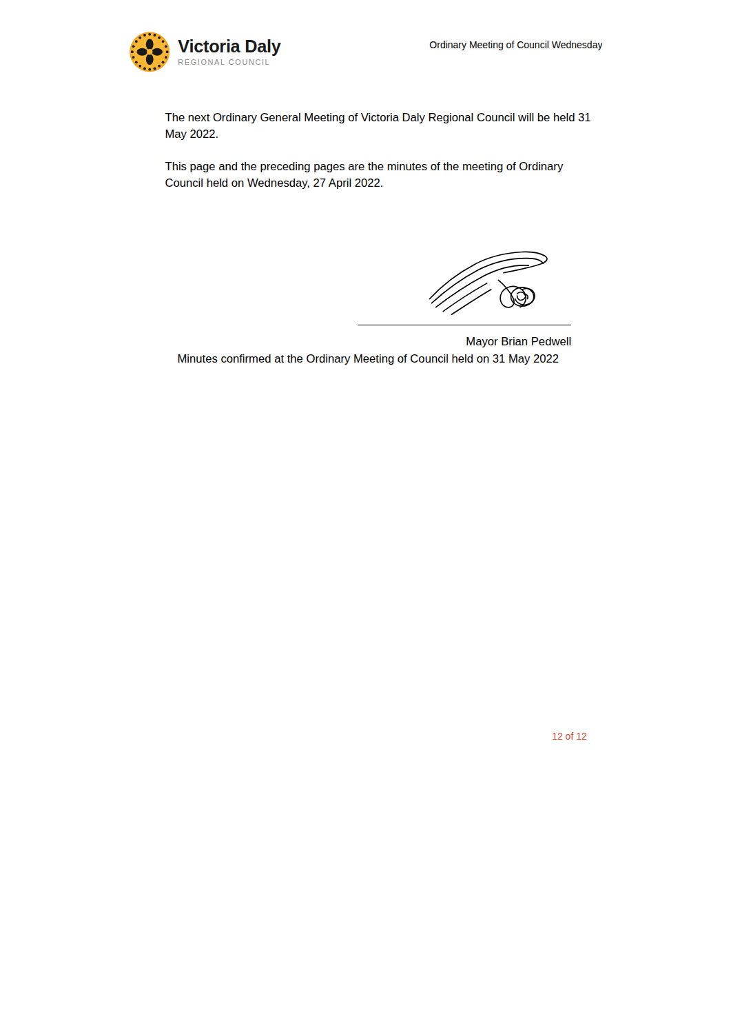Victoria Daly
Regional Council
Ordinary Meeting of Council Wednesday
The next Ordinary General Meeting of Victoria Daly Regional Council will be held 31 May 2022.
This page and the preceding pages are the minutes of the meeting of Ordinary Council held on Wednesday, 27 April 2022.
Mayor Brian Pedwell Minutes confirmed at the Ordinary Meeting of Council held on 31 May 2022
12 of 12